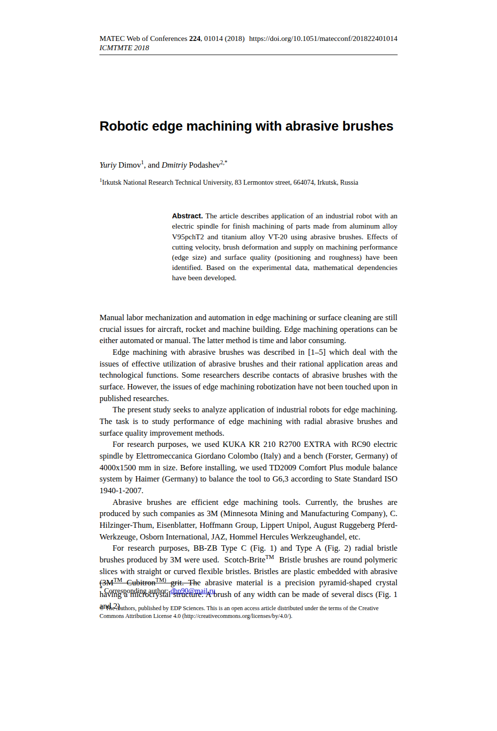MATEC Web of Conferences 224, 01014 (2018) https://doi.org/10.1051/matecconf/201822401014
ICMTMTE 2018
Robotic edge machining with abrasive brushes
Yuriy Dimov1, and Dmitriy Podashev2,*
1Irkutsk National Research Technical University, 83 Lermontov street, 664074, Irkutsk, Russia
Abstract. The article describes application of an industrial robot with an electric spindle for finish machining of parts made from aluminum alloy V95pchT2 and titanium alloy VT-20 using abrasive brushes. Effects of cutting velocity, brush deformation and supply on machining performance (edge size) and surface quality (positioning and roughness) have been identified. Based on the experimental data, mathematical dependencies have been developed.
Manual labor mechanization and automation in edge machining or surface cleaning are still crucial issues for aircraft, rocket and machine building. Edge machining operations can be either automated or manual. The latter method is time and labor consuming.
Edge machining with abrasive brushes was described in [1–5] which deal with the issues of effective utilization of abrasive brushes and their rational application areas and technological functions. Some researchers describe contacts of abrasive brushes with the surface. However, the issues of edge machining robotization have not been touched upon in published researches.
The present study seeks to analyze application of industrial robots for edge machining. The task is to study performance of edge machining with radial abrasive brushes and surface quality improvement methods.
For research purposes, we used KUKA KR 210 R2700 EXTRA with RC90 electric spindle by Elettromeccanica Giordano Colombo (Italy) and a bench (Forster, Germany) of 4000x1500 mm in size. Before installing, we used TD2009 Comfort Plus module balance system by Haimer (Germany) to balance the tool to G6,3 according to State Standard ISO 1940-1-2007.
Abrasive brushes are efficient edge machining tools. Currently, the brushes are produced by such companies as 3M (Minnesota Mining and Manufacturing Company), C. Hilzinger-Thum, Eisenblatter, Hoffmann Group, Lippert Unipol, August Ruggeberg Pferd-Werkzeuge, Osborn International, JAZ, Hommel Hercules Werkzeughandel, etc.
For research purposes, BB-ZB Type C (Fig. 1) and Type A (Fig. 2) radial bristle brushes produced by 3M were used. Scotch-BriteTM Bristle brushes are round polymeric slices with straight or curved flexible bristles. Bristles are plastic embedded with abrasive (3MTM CubitronTM) grit. The abrasive material is a precision pyramid-shaped crystal having a microcrystal structure. A brush of any width can be made of several discs (Fig. 1 and 2).
* Corresponding author: dbp90@mail.ru
© The Authors, published by EDP Sciences. This is an open access article distributed under the terms of the Creative Commons Attribution License 4.0 (http://creativecommons.org/licenses/by/4.0/).